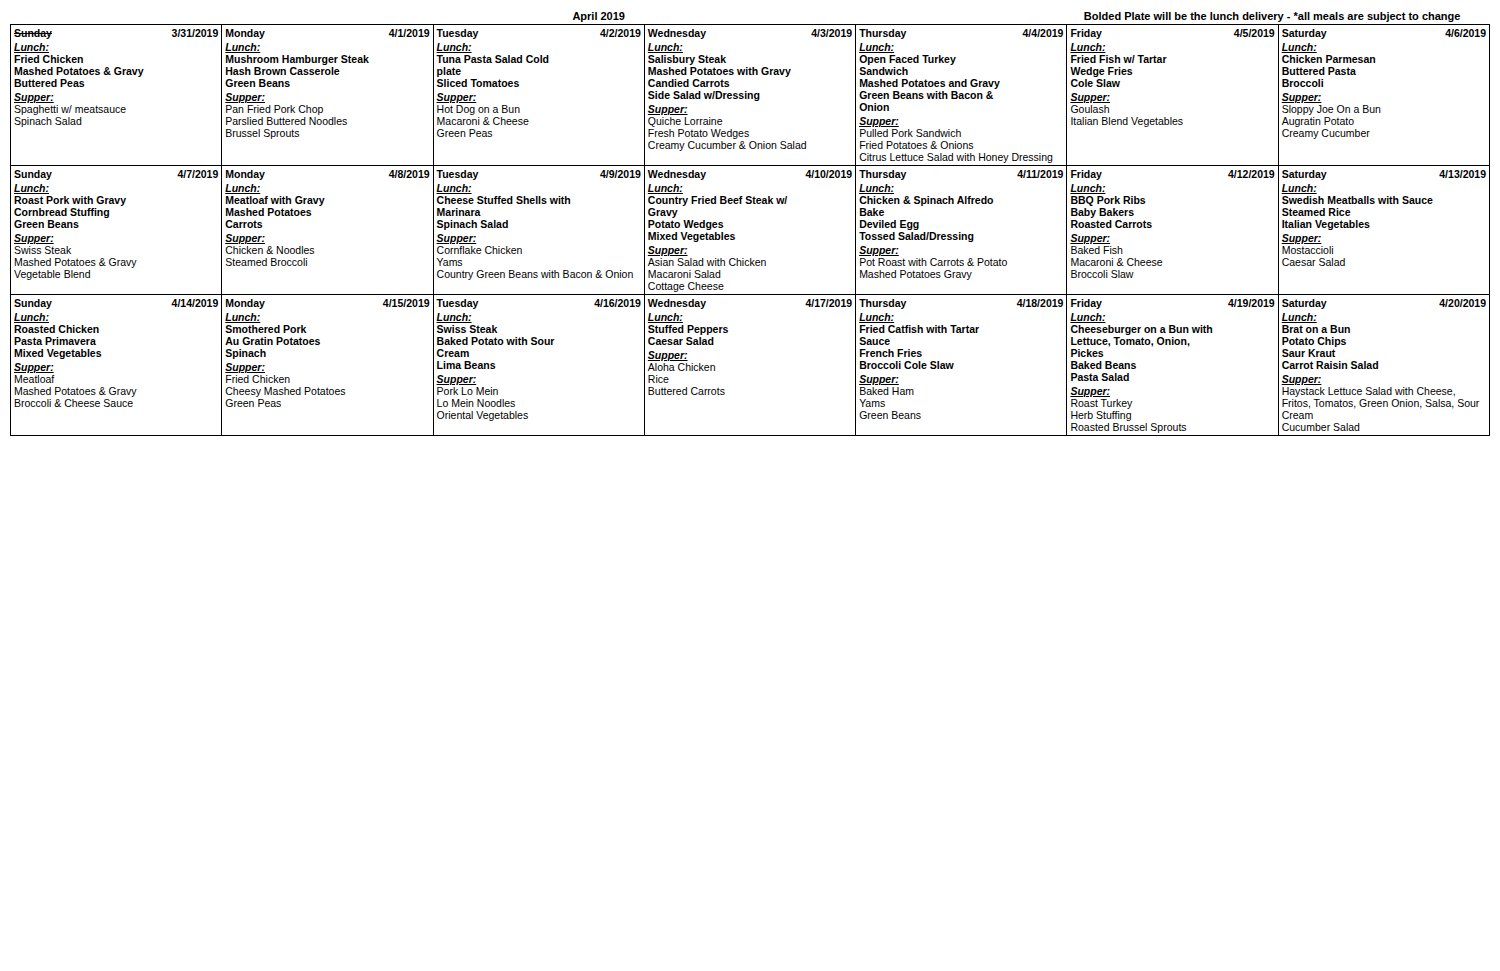April 2019 Bolded Plate will be the lunch delivery - *all meals are subject to change
| Sunday 3/31/2019 Lunch: Fried Chicken Mashed Potatoes & Gravy Buttered Peas Supper: Spaghetti w/ meatsauce Spinach Salad | Monday 4/1/2019 Lunch: Mushroom Hamburger Steak Hash Brown Casserole Green Beans Supper: Pan Fried Pork Chop Parslied Buttered Noodles Brussel Sprouts | Tuesday 4/2/2019 Lunch: Tuna Pasta Salad Cold plate Sliced Tomatoes Supper: Hot Dog on a Bun Macaroni & Cheese Green Peas | Wednesday 4/3/2019 Lunch: Salisbury Steak Mashed Potatoes with Gravy Candied Carrots Side Salad w/Dressing Supper: Quiche Lorraine Fresh Potato Wedges Creamy Cucumber & Onion Salad | Thursday 4/4/2019 Lunch: Open Faced Turkey Sandwich Mashed Potatoes and Gravy Green Beans with Bacon & Onion Supper: Pulled Pork Sandwich Fried Potatoes & Onions Citrus Lettuce Salad with Honey Dressing | Friday 4/5/2019 Lunch: Fried Fish w/ Tartar Wedge Fries Cole Slaw Supper: Goulash Italian Blend Vegetables | Saturday 4/6/2019 Lunch: Chicken Parmesan Buttered Pasta Broccoli Supper: Sloppy Joe On a Bun Augratin Potato Creamy Cucumber |
| Sunday 4/7/2019 Lunch: Roast Pork with Gravy Cornbread Stuffing Green Beans Supper: Swiss Steak Mashed Potatoes & Gravy Vegetable Blend | Monday 4/8/2019 Lunch: Meatloaf with Gravy Mashed Potatoes Carrots Supper: Chicken & Noodles Steamed Broccoli | Tuesday 4/9/2019 Lunch: Cheese Stuffed Shells with Marinara Spinach Salad Supper: Cornflake Chicken Yams Country Green Beans with Bacon & Onion | Wednesday 4/10/2019 Lunch: Country Fried Beef Steak w/ Gravy Potato Wedges Mixed Vegetables Supper: Asian Salad with Chicken Macaroni Salad Cottage Cheese | Thursday 4/11/2019 Lunch: Chicken & Spinach Alfredo Bake Deviled Egg Tossed Salad/Dressing Supper: Pot Roast with Carrots & Potato Mashed Potatoes Gravy | Friday 4/12/2019 Lunch: BBQ Pork Ribs Baby Bakers Roasted Carrots Supper: Baked Fish Macaroni & Cheese Broccoli Slaw | Saturday 4/13/2019 Lunch: Swedish Meatballs with Sauce Steamed Rice Italian Vegetables Supper: Mostaccioli Caesar Salad |
| Sunday 4/14/2019 Lunch: Roasted Chicken Pasta Primavera Mixed Vegetables Supper: Meatloaf Mashed Potatoes & Gravy Broccoli & Cheese Sauce | Monday 4/15/2019 Lunch: Smothered Pork Au Gratin Potatoes Spinach Supper: Fried Chicken Cheesy Mashed Potatoes Green Peas | Tuesday 4/16/2019 Lunch: Swiss Steak Baked Potato with Sour Cream Lima Beans Supper: Pork Lo Mein Lo Mein Noodles Oriental Vegetables | Wednesday 4/17/2019 Lunch: Stuffed Peppers Caesar Salad Supper: Aloha Chicken Rice Buttered Carrots | Thursday 4/18/2019 Lunch: Fried Catfish with Tartar Sauce French Fries Broccoli Cole Slaw Supper: Baked Ham Yams Green Beans | Friday 4/19/2019 Lunch: Cheeseburger on a Bun with Lettuce, Tomato, Onion, Pickes Baked Beans Pasta Salad Supper: Roast Turkey Herb Stuffing Roasted Brussel Sprouts | Saturday 4/20/2019 Lunch: Brat on a Bun Potato Chips Saur Kraut Carrot Raisin Salad Supper: Haystack Lettuce Salad with Cheese, Fritos, Tomatos, Green Onion, Salsa, Sour Cream Cucumber Salad |